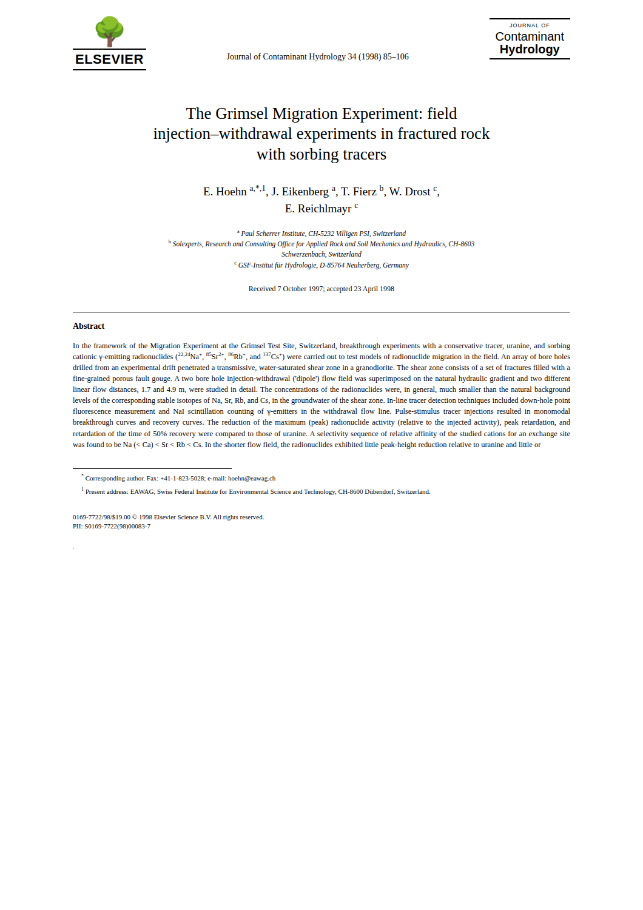🌳
ELSEVIER
Journal of Contaminant Hydrology 34 (1998) 85–106
Journal of
Contaminant
Hydrology
The Grimsel Migration Experiment: field
injection–withdrawal experiments in fractured rock
with sorbing tracers
E. Hoehn a,*,1, J. Eikenberg a, T. Fierz b, W. Drost c,
E. Reichlmayr c
a Paul Scherrer Institute, CH-5232 Villigen PSI, Switzerland
b Solexperts, Research and Consulting Office for Applied Rock and Soil Mechanics and Hydraulics, CH-8603
Schwerzenbach, Switzerland
c GSF-Institut für Hydrologie, D-85764 Neuherberg, Germany
Received 7 October 1997; accepted 23 April 1998
Abstract
In the framework of the Migration Experiment at the Grimsel Test Site, Switzerland, breakthrough experiments with a conservative tracer, uranine, and sorbing cationic γ-emitting radionuclides (22,24Na+, 85Sr2+, 86Rb+, and 137Cs+) were carried out to test models of radionuclide migration in the field. An array of bore holes drilled from an experimental drift penetrated a transmissive, water-saturated shear zone in a granodiorite. The shear zone consists of a set of fractures filled with a fine-grained porous fault gouge. A two bore hole injection-withdrawal ('dipole') flow field was superimposed on the natural hydraulic gradient and two different linear flow distances, 1.7 and 4.9 m, were studied in detail. The concentrations of the radionuclides were, in general, much smaller than the natural background levels of the corresponding stable isotopes of Na, Sr, Rb, and Cs, in the groundwater of the shear zone. In-line tracer detection techniques included down-hole point fluorescence measurement and NaI scintillation counting of γ-emitters in the withdrawal flow line. Pulse-stimulus tracer injections resulted in monomodal breakthrough curves and recovery curves. The reduction of the maximum (peak) radionuclide activity (relative to the injected activity), peak retardation, and retardation of the time of 50% recovery were compared to those of uranine. A selectivity sequence of relative affinity of the studied cations for an exchange site was found to be Na (< Ca) < Sr < Rb < Cs. In the shorter flow field, the radionuclides exhibited little peak-height reduction relative to uranine and little or
* Corresponding author. Fax: +41-1-823-5028; e-mail: hoehn@eawag.ch
1 Present address: EAWAG, Swiss Federal Institute for Environmental Science and Technology, CH-8600 Dübendorf, Switzerland.
0169-7722/98/$19.00 © 1998 Elsevier Science B.V. All rights reserved.
PII: S0169-7722(98)00083-7
.